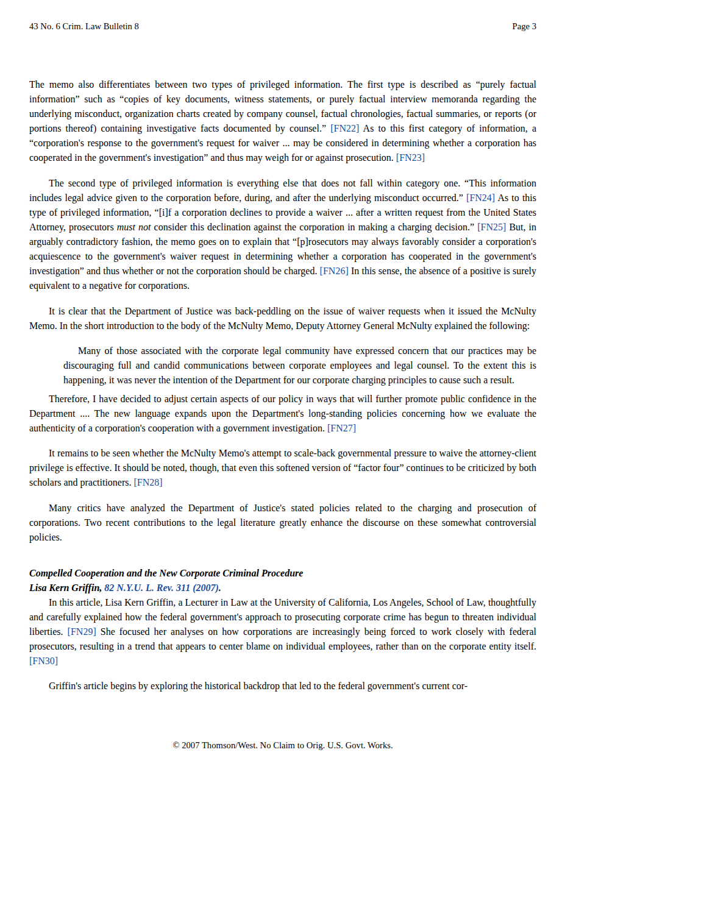43 No. 6 Crim. Law Bulletin 8 Page 3
The memo also differentiates between two types of privileged information. The first type is described as “purely factual information” such as “copies of key documents, witness statements, or purely factual interview memoranda regarding the underlying misconduct, organization charts created by company counsel, factual chronologies, factual summaries, or reports (or portions thereof) containing investigative facts documented by counsel.” [FN22] As to this first category of information, a “corporation's response to the government's request for waiver ... may be considered in determining whether a corporation has cooperated in the government's investigation” and thus may weigh for or against prosecution. [FN23]
The second type of privileged information is everything else that does not fall within category one. “This information includes legal advice given to the corporation before, during, and after the underlying misconduct occurred.” [FN24] As to this type of privileged information, “[i]f a corporation declines to provide a waiver ... after a written request from the United States Attorney, prosecutors must not consider this declination against the corporation in making a charging decision.” [FN25] But, in arguably contradictory fashion, the memo goes on to explain that “[p]rosecutors may always favorably consider a corporation's acquiescence to the government's waiver request in determining whether a corporation has cooperated in the government's investigation” and thus whether or not the corporation should be charged. [FN26] In this sense, the absence of a positive is surely equivalent to a negative for corporations.
It is clear that the Department of Justice was back-peddling on the issue of waiver requests when it issued the McNulty Memo. In the short introduction to the body of the McNulty Memo, Deputy Attorney General McNulty explained the following:
Many of those associated with the corporate legal community have expressed concern that our practices may be discouraging full and candid communications between corporate employees and legal counsel. To the extent this is happening, it was never the intention of the Department for our corporate charging principles to cause such a result.
Therefore, I have decided to adjust certain aspects of our policy in ways that will further promote public confidence in the Department .... The new language expands upon the Department's long-standing policies concerning how we evaluate the authenticity of a corporation's cooperation with a government investigation. [FN27]
It remains to be seen whether the McNulty Memo's attempt to scale-back governmental pressure to waive the attorney-client privilege is effective. It should be noted, though, that even this softened version of “factor four” continues to be criticized by both scholars and practitioners. [FN28]
Many critics have analyzed the Department of Justice's stated policies related to the charging and prosecution of corporations. Two recent contributions to the legal literature greatly enhance the discourse on these somewhat controversial policies.
Compelled Cooperation and the New Corporate Criminal Procedure
Lisa Kern Griffin, 82 N.Y.U. L. Rev. 311 (2007).
In this article, Lisa Kern Griffin, a Lecturer in Law at the University of California, Los Angeles, School of Law, thoughtfully and carefully explained how the federal government's approach to prosecuting corporate crime has begun to threaten individual liberties. [FN29] She focused her analyses on how corporations are increasingly being forced to work closely with federal prosecutors, resulting in a trend that appears to center blame on individual employees, rather than on the corporate entity itself. [FN30]
Griffin's article begins by exploring the historical backdrop that led to the federal government's current cor-
© 2007 Thomson/West. No Claim to Orig. U.S. Govt. Works.